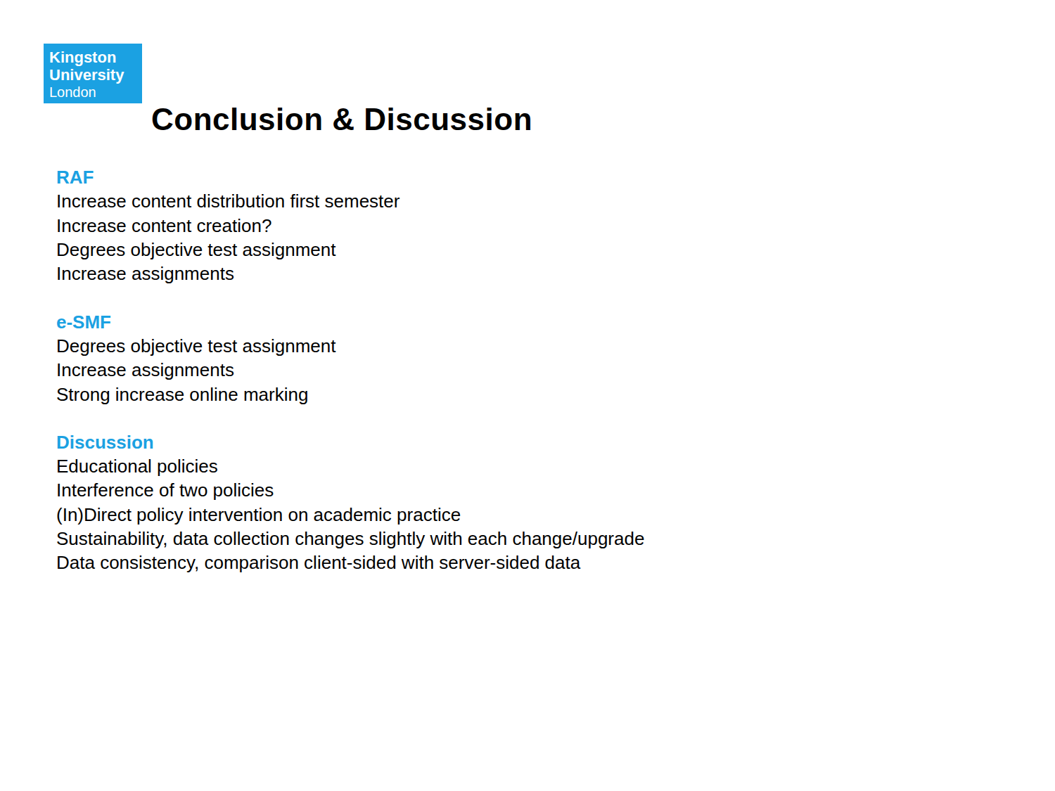Kingston
University
London
Conclusion & Discussion
RAF
Increase content distribution first semester
Increase content creation?
Degrees objective test assignment
Increase assignments
e-SMF
Degrees objective test assignment
Increase assignments
Strong increase online marking
Discussion
Educational policies
Interference of two policies
(In)Direct policy intervention on academic practice
Sustainability, data collection changes slightly with each change/upgrade
Data consistency, comparison client-sided with server-sided data